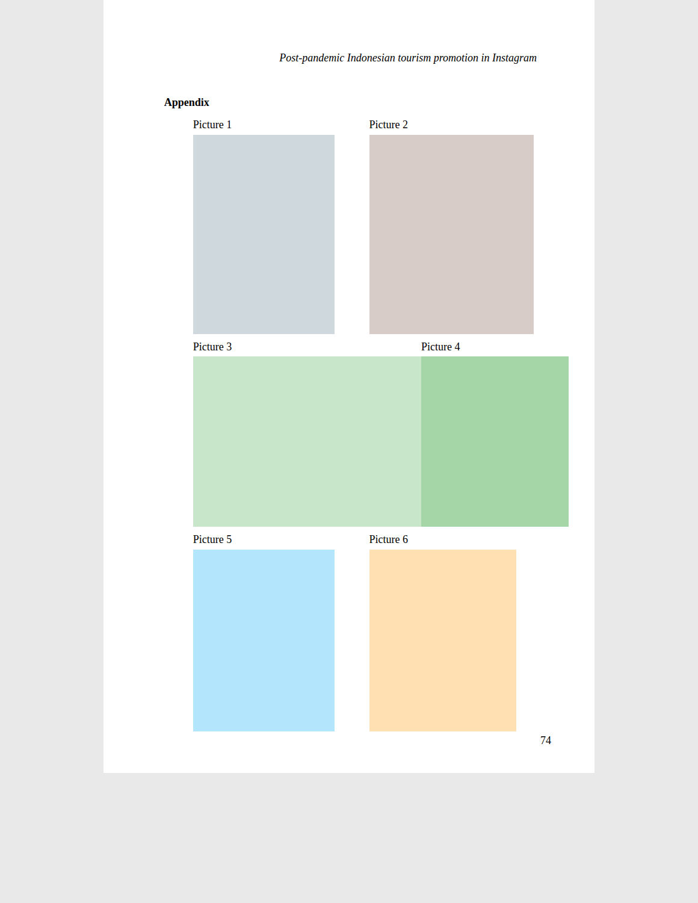Post-pandemic Indonesian tourism promotion in Instagram
Appendix
Picture 1
Picture 2
Picture 3
Picture 4
Picture 5
Picture 6
74